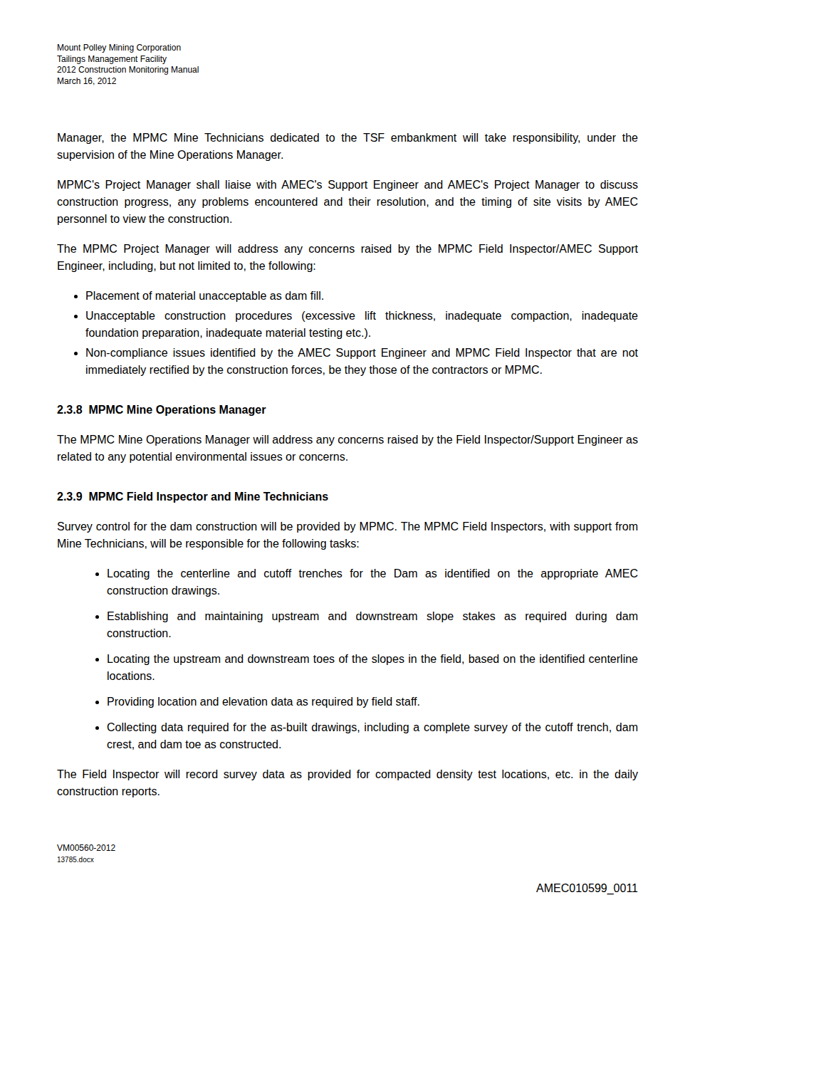Mount Polley Mining Corporation
Tailings Management Facility
2012 Construction Monitoring Manual
March 16, 2012
Manager, the MPMC Mine Technicians dedicated to the TSF embankment will take responsibility, under the supervision of the Mine Operations Manager.
MPMC's Project Manager shall liaise with AMEC's Support Engineer and AMEC's Project Manager to discuss construction progress, any problems encountered and their resolution, and the timing of site visits by AMEC personnel to view the construction.
The MPMC Project Manager will address any concerns raised by the MPMC Field Inspector/AMEC Support Engineer, including, but not limited to, the following:
Placement of material unacceptable as dam fill.
Unacceptable construction procedures (excessive lift thickness, inadequate compaction, inadequate foundation preparation, inadequate material testing etc.).
Non-compliance issues identified by the AMEC Support Engineer and MPMC Field Inspector that are not immediately rectified by the construction forces, be they those of the contractors or MPMC.
2.3.8 MPMC Mine Operations Manager
The MPMC Mine Operations Manager will address any concerns raised by the Field Inspector/Support Engineer as related to any potential environmental issues or concerns.
2.3.9 MPMC Field Inspector and Mine Technicians
Survey control for the dam construction will be provided by MPMC. The MPMC Field Inspectors, with support from Mine Technicians, will be responsible for the following tasks:
Locating the centerline and cutoff trenches for the Dam as identified on the appropriate AMEC construction drawings.
Establishing and maintaining upstream and downstream slope stakes as required during dam construction.
Locating the upstream and downstream toes of the slopes in the field, based on the identified centerline locations.
Providing location and elevation data as required by field staff.
Collecting data required for the as-built drawings, including a complete survey of the cutoff trench, dam crest, and dam toe as constructed.
The Field Inspector will record survey data as provided for compacted density test locations, etc. in the daily construction reports.
VM00560-2012
13785.docx
AMEC010599_0011